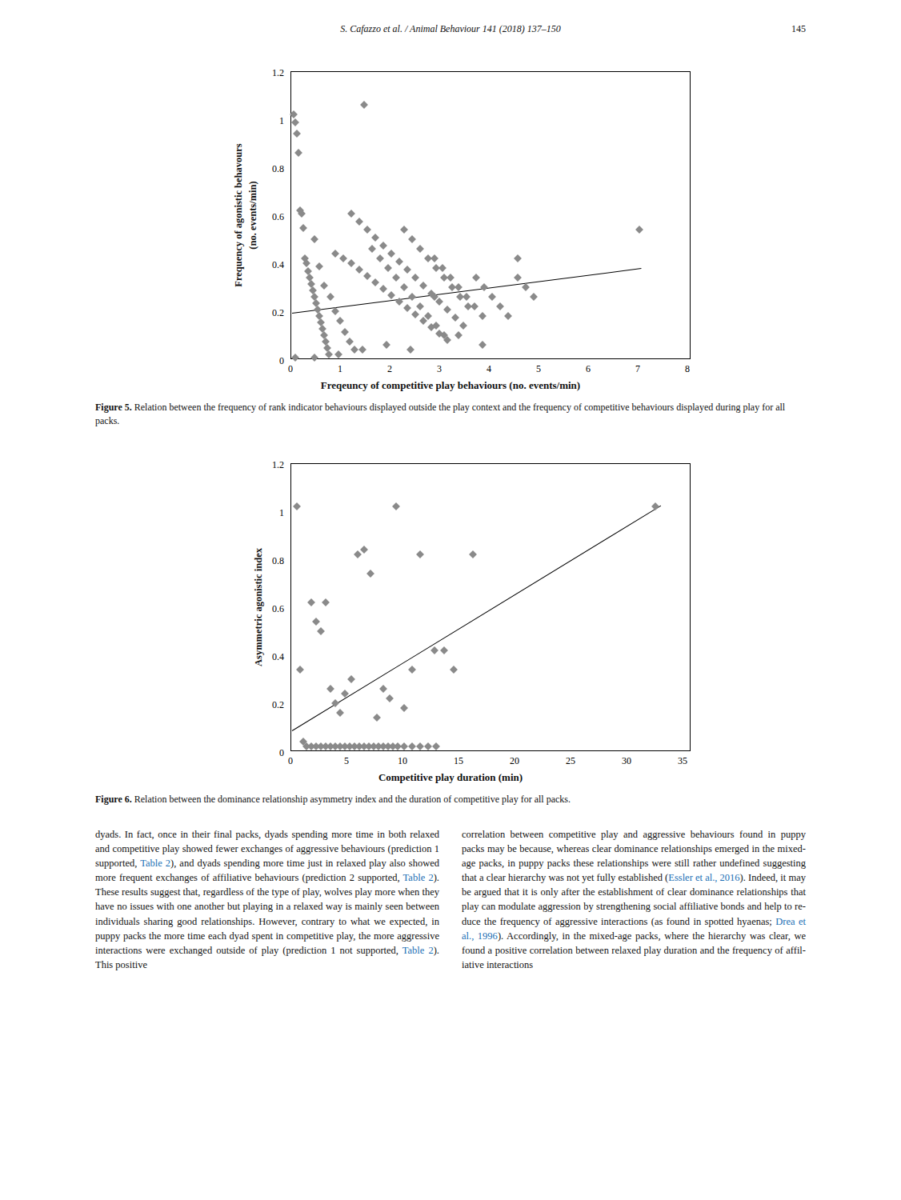S. Cafazzo et al. / Animal Behaviour 141 (2018) 137–150 145
Frequency of agonistic behavours (no. events/min)
1.2
1
0.8
0.6
0.4
0.2
0
0
1
2
3
4
5
6
7
8
Freqeuncy of competitive play behaviours (no. events/min)
Figure 5. Relation between the frequency of rank indicator behaviours displayed outside the play context and the frequency of competitive behaviours displayed during play for all packs.
Asymmetric agonistic index
1.2
1
0.8
0.6
0.4
0.2
0
0
5
10
15
20
25
30
35
Competitive play duration (min)
Figure 6. Relation between the dominance relationship asymmetry index and the duration of competitive play for all packs.
dyads. In fact, once in their final packs, dyads spending more time in both relaxed and competitive play showed fewer exchanges of aggressive behaviours (prediction 1 supported, Table 2), and dyads spending more time just in relaxed play also showed more frequent exchanges of affiliative behaviours (prediction 2 supported, Table 2). These results suggest that, regardless of the type of play, wolves play more when they have no issues with one another but playing in a relaxed way is mainly seen between individuals sharing good relationships. However, contrary to what we expected, in puppy packs the more time each dyad spent in competitive play, the more aggressive interactions were exchanged outside of play (prediction 1 not supported, Table 2). This positive
correlation between competitive play and aggressive behaviours found in puppy packs may be because, whereas clear dominance relationships emerged in the mixed-age packs, in puppy packs these relationships were still rather undefined suggesting that a clear hierarchy was not yet fully established (Essler et al., 2016). Indeed, it may be argued that it is only after the establishment of clear dominance relationships that play can modulate aggression by strengthening social affiliative bonds and help to reduce the frequency of aggressive interactions (as found in spotted hyaenas; Drea et al., 1996). Accordingly, in the mixed-age packs, where the hierarchy was clear, we found a positive correlation between relaxed play duration and the frequency of affiliative interactions